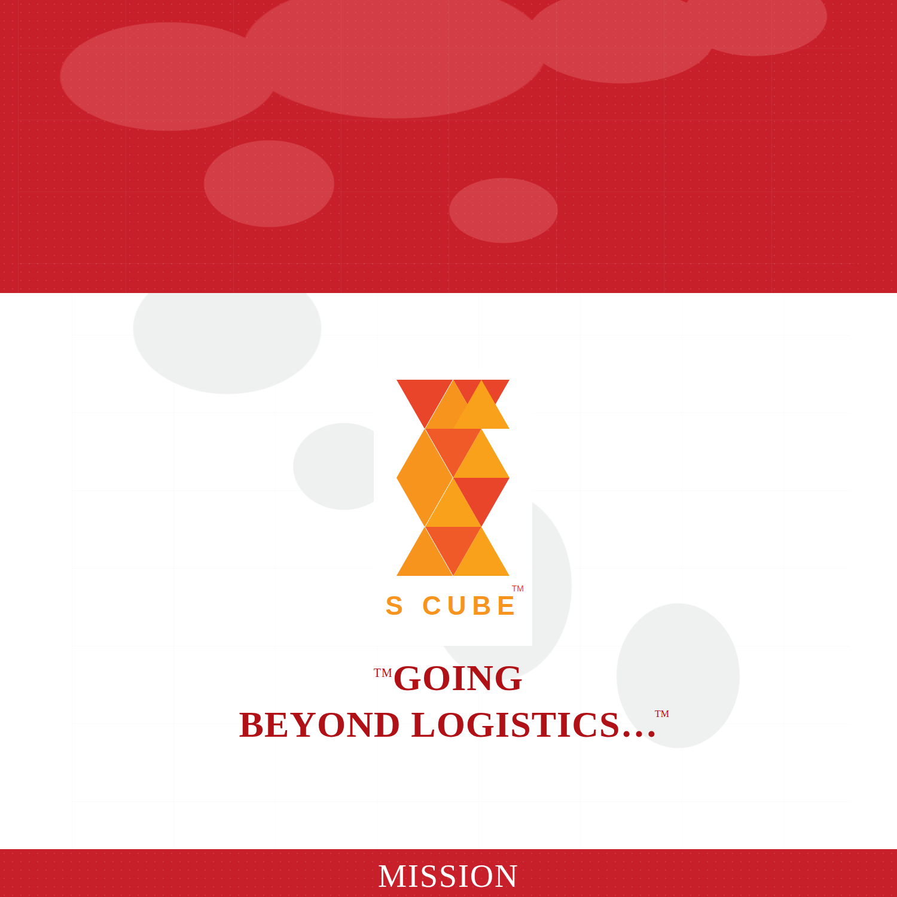TM
S CUBE
TMGOING
BEYOND LOGISTICS…
TM
MISSION